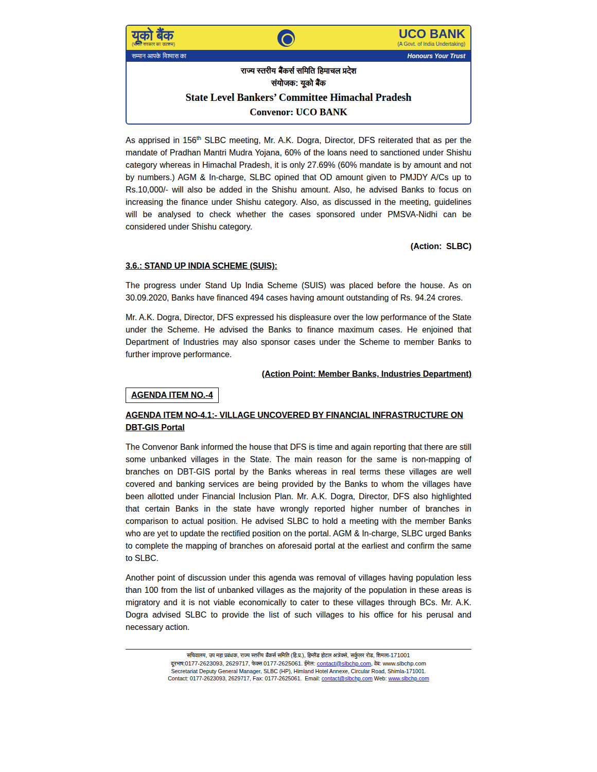यूको बैंक(भारत सरकार का उपक्रम)
UCO BANK
(A Govt. of India Undertaking)
सम्मान आपके विश्वास का Honours Your Trust
राज्य स्तरीय बैंकर्स समिति हिमाचल प्रदेश
संयोजक: यूको बैंक
State Level Bankers’ Committee Himachal Pradesh
Convenor: UCO BANK
As apprised in 156th SLBC meeting, Mr. A.K. Dogra, Director, DFS reiterated that as per the mandate of Pradhan Mantri Mudra Yojana, 60% of the loans need to sanctioned under Shishu category whereas in Himachal Pradesh, it is only 27.69% (60% mandate is by amount and not by numbers.) AGM & In-charge, SLBC opined that OD amount given to PMJDY A/Cs up to Rs.10,000/- will also be added in the Shishu amount. Also, he advised Banks to focus on increasing the finance under Shishu category. Also, as discussed in the meeting, guidelines will be analysed to check whether the cases sponsored under PMSVA-Nidhi can be considered under Shishu category.
(Action: SLBC)
3.6.: STAND UP INDIA SCHEME (SUIS):
The progress under Stand Up India Scheme (SUIS) was placed before the house. As on 30.09.2020, Banks have financed 494 cases having amount outstanding of Rs. 94.24 crores.
Mr. A.K. Dogra, Director, DFS expressed his displeasure over the low performance of the State under the Scheme. He advised the Banks to finance maximum cases. He enjoined that Department of Industries may also sponsor cases under the Scheme to member Banks to further improve performance.
(Action Point: Member Banks, Industries Department)
AGENDA ITEM NO.-4
AGENDA ITEM NO-4.1:- VILLAGE UNCOVERED BY FINANCIAL INFRASTRUCTURE ON DBT-GIS Portal
The Convenor Bank informed the house that DFS is time and again reporting that there are still some unbanked villages in the State. The main reason for the same is non-mapping of branches on DBT-GIS portal by the Banks whereas in real terms these villages are well covered and banking services are being provided by the Banks to whom the villages have been allotted under Financial Inclusion Plan. Mr. A.K. Dogra, Director, DFS also highlighted that certain Banks in the state have wrongly reported higher number of branches in comparison to actual position. He advised SLBC to hold a meeting with the member Banks who are yet to update the rectified position on the portal. AGM & In-charge, SLBC urged Banks to complete the mapping of branches on aforesaid portal at the earliest and confirm the same to SLBC.
Another point of discussion under this agenda was removal of villages having population less than 100 from the list of unbanked villages as the majority of the population in these areas is migratory and it is not viable economically to cater to these villages through BCs. Mr. A.K. Dogra advised SLBC to provide the list of such villages to his office for his perusal and necessary action.
सचिवालय, उप महा प्रबंधक, राज्य स्तरीय बैंकर्स समिति (हि.प्र.), हिम्लैंड होटल अन्नेक्से, सर्कुलर रोड, शिमला-171001
दूरभाष:0177-2623093, 2629717, फेक्स 0177-2625061. ईमेल: contact@slbchp.com, वेब: www.slbchp.com
Secretariat Deputy General Manager, SLBC (HP), Himland Hotel Annexe, Circular Road, Shimla-171001.
Contact: 0177-2623093, 2629717, Fax: 0177-2625061. Email: contact@slbchp.com Web: www.slbchp.com